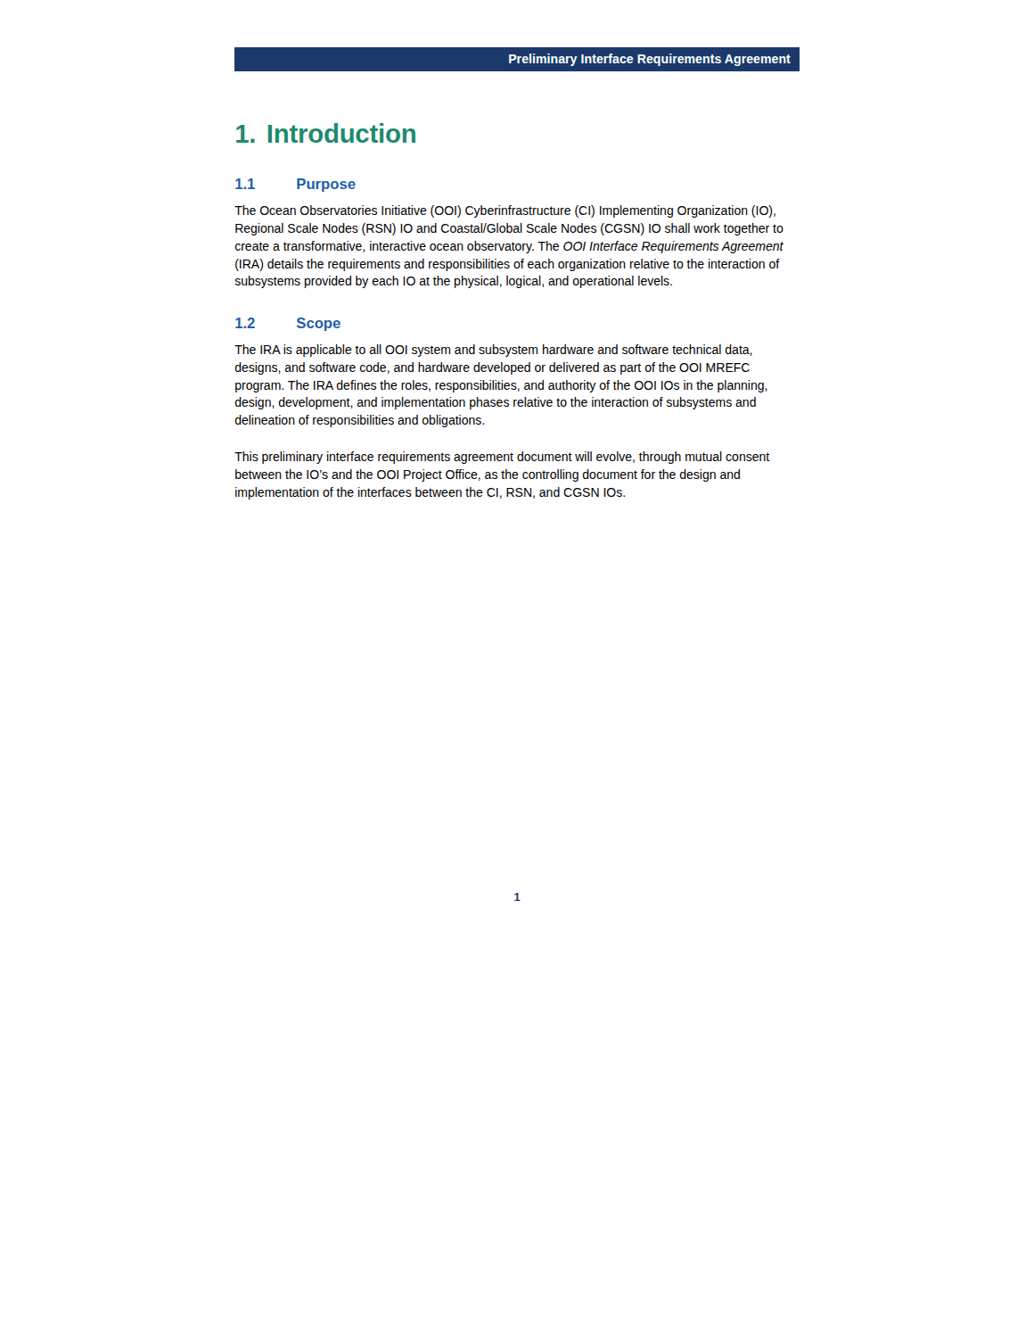Preliminary Interface Requirements Agreement
1. Introduction
1.1 Purpose
The Ocean Observatories Initiative (OOI) Cyberinfrastructure (CI) Implementing Organization (IO), Regional Scale Nodes (RSN) IO and Coastal/Global Scale Nodes (CGSN) IO shall work together to create a transformative, interactive ocean observatory. The OOI Interface Requirements Agreement (IRA) details the requirements and responsibilities of each organization relative to the interaction of subsystems provided by each IO at the physical, logical, and operational levels.
1.2 Scope
The IRA is applicable to all OOI system and subsystem hardware and software technical data, designs, and software code, and hardware developed or delivered as part of the OOI MREFC program. The IRA defines the roles, responsibilities, and authority of the OOI IOs in the planning, design, development, and implementation phases relative to the interaction of subsystems and delineation of responsibilities and obligations.
This preliminary interface requirements agreement document will evolve, through mutual consent between the IO’s and the OOI Project Office, as the controlling document for the design and implementation of the interfaces between the CI, RSN, and CGSN IOs.
1